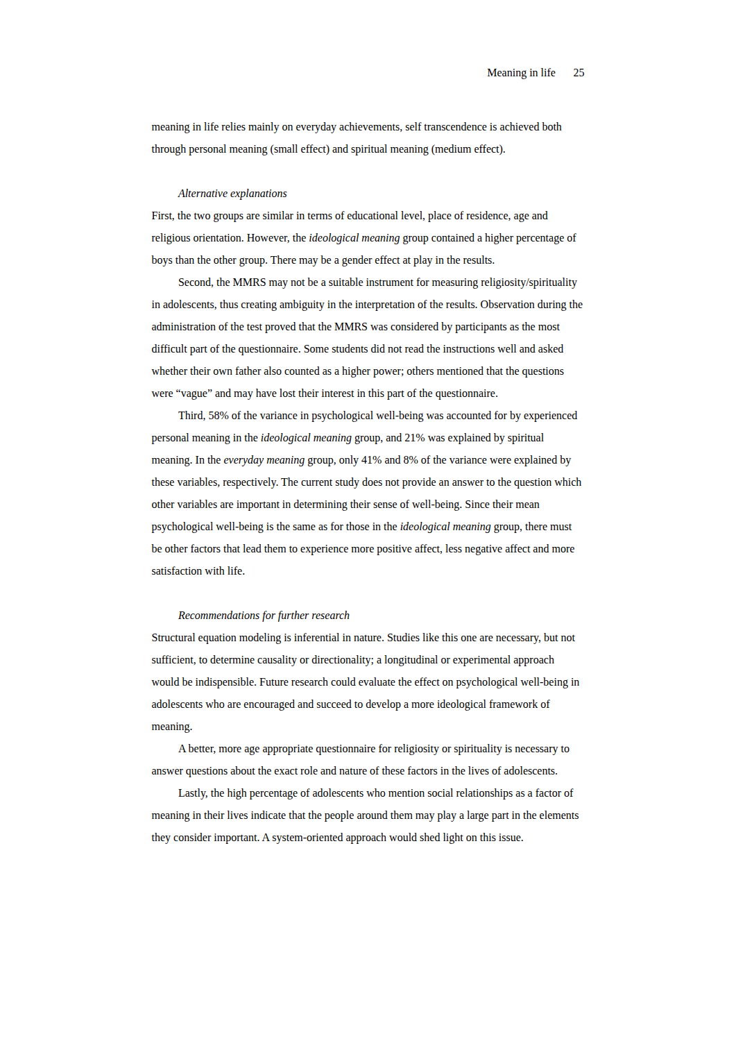Meaning in life25
meaning in life relies mainly on everyday achievements, self transcendence is achieved both through personal meaning (small effect) and spiritual meaning (medium effect).
Alternative explanations
First, the two groups are similar in terms of educational level, place of residence, age and religious orientation. However, the ideological meaning group contained a higher percentage of boys than the other group. There may be a gender effect at play in the results.
Second, the MMRS may not be a suitable instrument for measuring religiosity/spirituality in adolescents, thus creating ambiguity in the interpretation of the results. Observation during the administration of the test proved that the MMRS was considered by participants as the most difficult part of the questionnaire. Some students did not read the instructions well and asked whether their own father also counted as a higher power; others mentioned that the questions were “vague” and may have lost their interest in this part of the questionnaire.
Third, 58% of the variance in psychological well-being was accounted for by experienced personal meaning in the ideological meaning group, and 21% was explained by spiritual meaning. In the everyday meaning group, only 41% and 8% of the variance were explained by these variables, respectively. The current study does not provide an answer to the question which other variables are important in determining their sense of well-being. Since their mean psychological well-being is the same as for those in the ideological meaning group, there must be other factors that lead them to experience more positive affect, less negative affect and more satisfaction with life.
Recommendations for further research
Structural equation modeling is inferential in nature. Studies like this one are necessary, but not sufficient, to determine causality or directionality; a longitudinal or experimental approach would be indispensible. Future research could evaluate the effect on psychological well-being in adolescents who are encouraged and succeed to develop a more ideological framework of meaning.
A better, more age appropriate questionnaire for religiosity or spirituality is necessary to answer questions about the exact role and nature of these factors in the lives of adolescents.
Lastly, the high percentage of adolescents who mention social relationships as a factor of meaning in their lives indicate that the people around them may play a large part in the elements they consider important. A system-oriented approach would shed light on this issue.